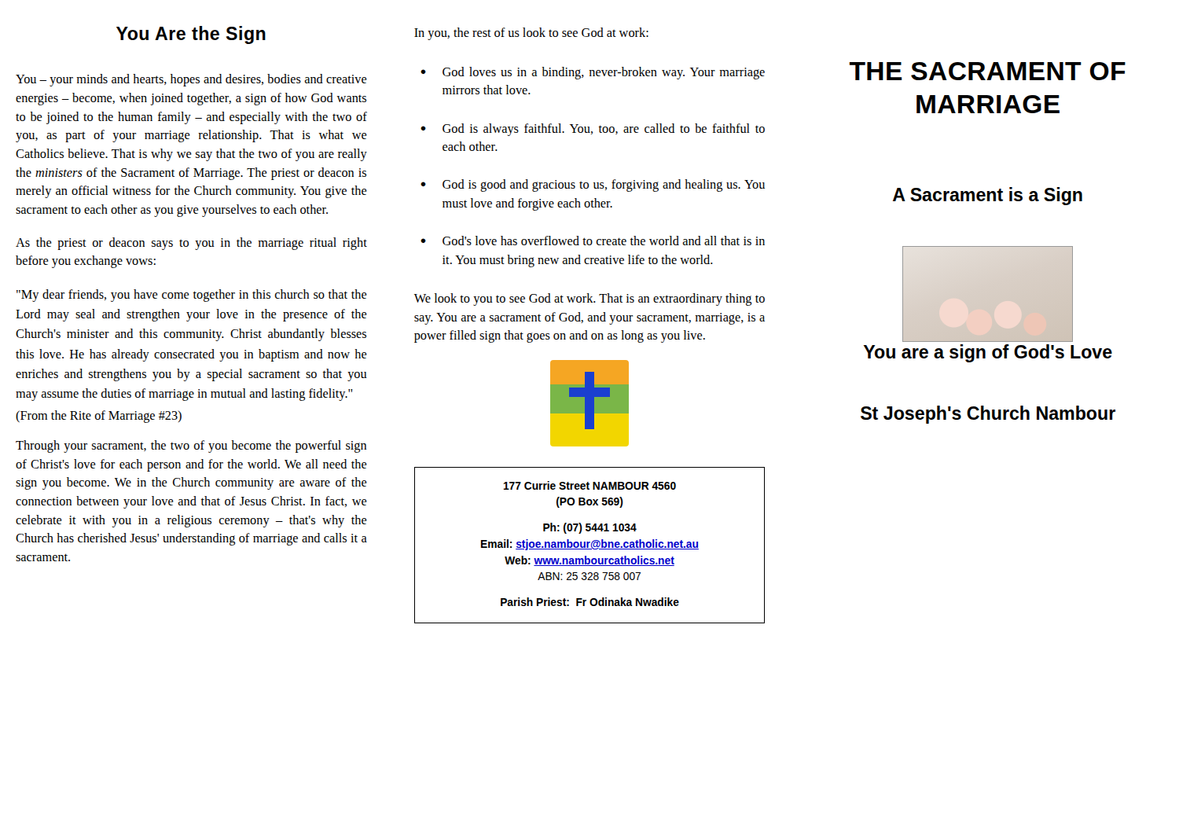You Are the Sign
You – your minds and hearts, hopes and desires, bodies and creative energies – become, when joined together, a sign of how God wants to be joined to the human family – and especially with the two of you, as part of your marriage relationship. That is what we Catholics believe. That is why we say that the two of you are really the ministers of the Sacrament of Marriage. The priest or deacon is merely an official witness for the Church community. You give the sacrament to each other as you give yourselves to each other.
As the priest or deacon says to you in the marriage ritual right before you exchange vows:
"My dear friends, you have come together in this church so that the Lord may seal and strengthen your love in the presence of the Church's minister and this community. Christ abundantly blesses this love. He has already consecrated you in baptism and now he enriches and strengthens you by a special sacrament so that you may assume the duties of marriage in mutual and lasting fidelity."
(From the Rite of Marriage #23)
Through your sacrament, the two of you become the powerful sign of Christ's love for each person and for the world. We all need the sign you become. We in the Church community are aware of the connection between your love and that of Jesus Christ. In fact, we celebrate it with you in a religious ceremony – that's why the Church has cherished Jesus' understanding of marriage and calls it a sacrament.
In you, the rest of us look to see God at work:
God loves us in a binding, never-broken way. Your marriage mirrors that love.
God is always faithful. You, too, are called to be faithful to each other.
God is good and gracious to us, forgiving and healing us. You must love and forgive each other.
God's love has overflowed to create the world and all that is in it. You must bring new and creative life to the world.
We look to you to see God at work. That is an extraordinary thing to say. You are a sacrament of God, and your sacrament, marriage, is a power filled sign that goes on and on as long as you live.
177 Currie Street NAMBOUR 4560
(PO Box 569)
Ph: (07) 5441 1034
Email: stjoe.nambour@bne.catholic.net.au
Web: www.nambourcatholics.net
ABN: 25 328 758 007
Parish Priest: Fr Odinaka Nwadike
THE SACRAMENT OF MARRIAGE
A Sacrament is a Sign
You are a sign of God's Love
St Joseph's Church Nambour